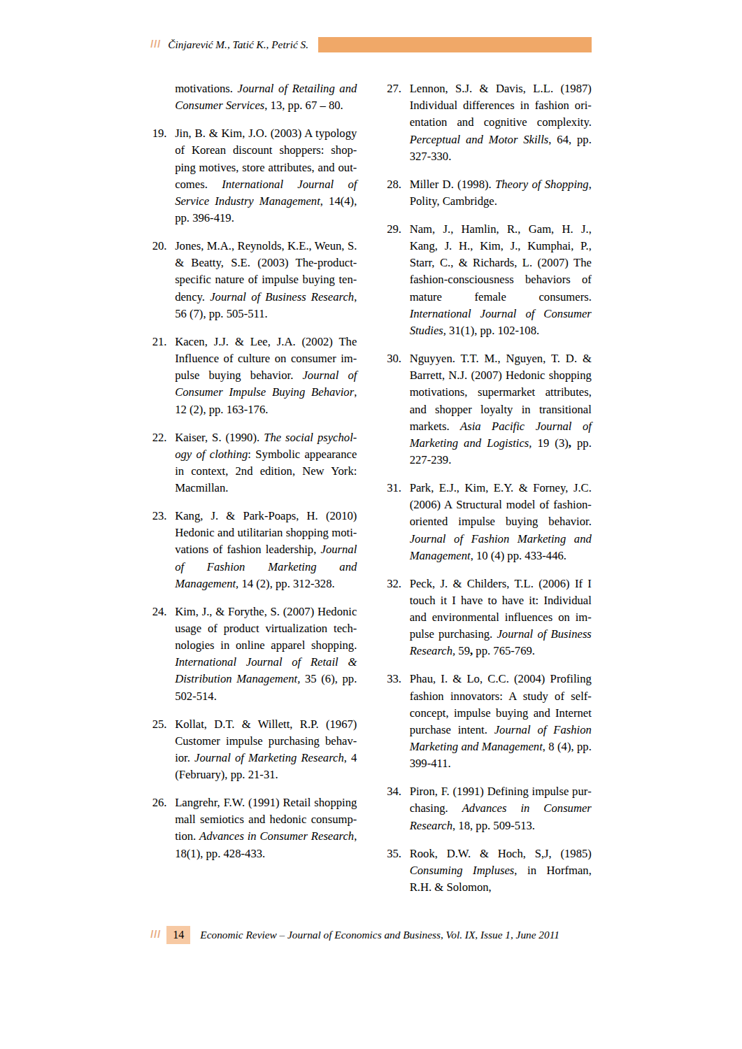/// Činjarević M., Tatić K., Petrić S.
motivations. Journal of Retailing and Consumer Services, 13, pp. 67 – 80.
19. Jin, B. & Kim, J.O. (2003) A typology of Korean discount shoppers: shopping motives, store attributes, and outcomes. International Journal of Service Industry Management, 14(4), pp. 396-419.
20. Jones, M.A., Reynolds, K.E., Weun, S. & Beatty, S.E. (2003) The-product-specific nature of impulse buying tendency. Journal of Business Research, 56 (7), pp. 505-511.
21. Kacen, J.J. & Lee, J.A. (2002) The Influence of culture on consumer impulse buying behavior. Journal of Consumer Impulse Buying Behavior, 12 (2), pp. 163-176.
22. Kaiser, S. (1990). The social psychology of clothing: Symbolic appearance in context, 2nd edition, New York: Macmillan.
23. Kang, J. & Park-Poaps, H. (2010) Hedonic and utilitarian shopping motivations of fashion leadership, Journal of Fashion Marketing and Management, 14 (2), pp. 312-328.
24. Kim, J., & Forythe, S. (2007) Hedonic usage of product virtualization technologies in online apparel shopping. International Journal of Retail & Distribution Management, 35 (6), pp. 502-514.
25. Kollat, D.T. & Willett, R.P. (1967) Customer impulse purchasing behavior. Journal of Marketing Research, 4 (February), pp. 21-31.
26. Langrehr, F.W. (1991) Retail shopping mall semiotics and hedonic consumption. Advances in Consumer Research, 18(1), pp. 428-433.
27. Lennon, S.J. & Davis, L.L. (1987) Individual differences in fashion orientation and cognitive complexity. Perceptual and Motor Skills, 64, pp. 327-330.
28. Miller D. (1998). Theory of Shopping, Polity, Cambridge.
29. Nam, J., Hamlin, R., Gam, H. J., Kang, J. H., Kim, J., Kumphai, P., Starr, C., & Richards, L. (2007) The fashion-consciousness behaviors of mature female consumers. International Journal of Consumer Studies, 31(1), pp. 102-108.
30. Nguyyen. T.T. M., Nguyen, T. D. & Barrett, N.J. (2007) Hedonic shopping motivations, supermarket attributes, and shopper loyalty in transitional markets. Asia Pacific Journal of Marketing and Logistics, 19 (3), pp. 227-239.
31. Park, E.J., Kim, E.Y. & Forney, J.C. (2006) A Structural model of fashion-oriented impulse buying behavior. Journal of Fashion Marketing and Management, 10 (4) pp. 433-446.
32. Peck, J. & Childers, T.L. (2006) If I touch it I have to have it: Individual and environmental influences on impulse purchasing. Journal of Business Research, 59, pp. 765-769.
33. Phau, I. & Lo, C.C. (2004) Profiling fashion innovators: A study of self-concept, impulse buying and Internet purchase intent. Journal of Fashion Marketing and Management, 8 (4), pp. 399-411.
34. Piron, F. (1991) Defining impulse purchasing. Advances in Consumer Research, 18, pp. 509-513.
35. Rook, D.W. & Hoch, S,J, (1985) Consuming Impluses, in Horfman, R.H. & Solomon,
/// 14 Economic Review – Journal of Economics and Business, Vol. IX, Issue 1, June 2011